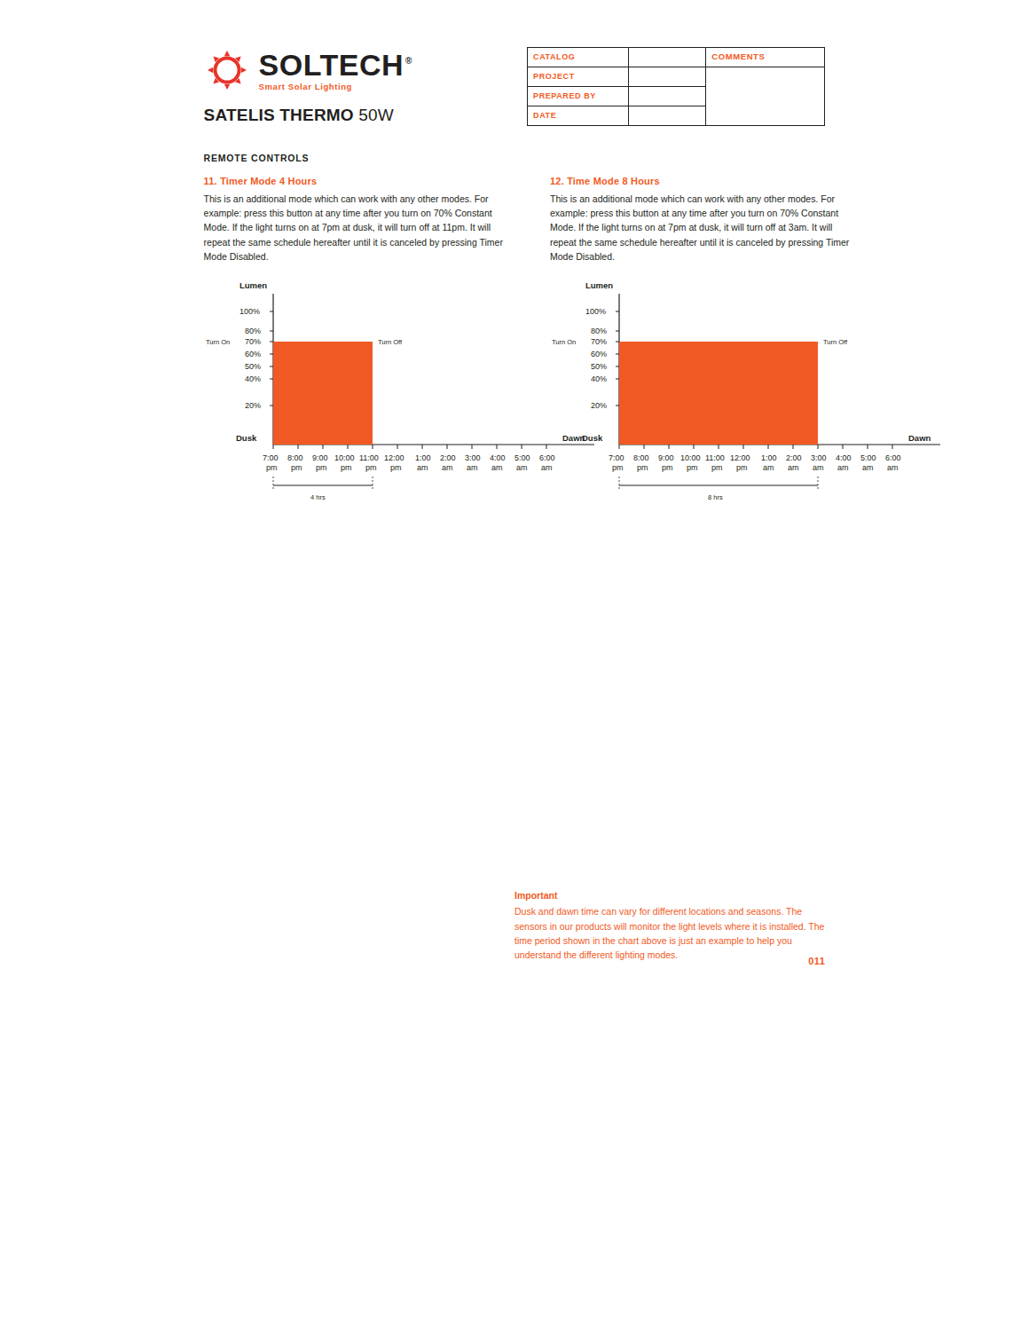S
SOLTECH®
Smart Solar Lighting
SATELIS THERMO 50W
| CATALOG | | COMMENTS |
| PROJECT | | |
| PREPARED BY | |
| DATE | |
REMOTE CONTROLS
11. Timer Mode 4 Hours
This is an additional mode which can work with any other modes. For example: press this button at any time after you turn on 70% Constant Mode. If the light turns on at 7pm at dusk, it will turn off at 11pm. It will repeat the same schedule hereafter until it is canceled by pressing Timer Mode Disabled.
Lumen 100% 80% 70% 60% 50% 40% 20% Dusk Dawn Turn On Turn Off 7:00pm 8:00pm 9:00pm 10:00pm 11:00pm 12:00pm 1:00am 2:00am 3:00am 4:00am 5:00am 6:00am 4 hrs
12. Time Mode 8 Hours
This is an additional mode which can work with any other modes. For example: press this button at any time after you turn on 70% Constant Mode. If the light turns on at 7pm at dusk, it will turn off at 3am. It will repeat the same schedule hereafter until it is canceled by pressing Timer Mode Disabled.
Lumen 100% 80% 70% 60% 50% 40% 20% Dusk Dawn Turn On Turn Off 7:00pm 8:00pm 9:00pm 10:00pm 11:00pm 12:00pm 1:00am 2:00am 3:00am 4:00am 5:00am 6:00am 8 hrs
Important
Dusk and dawn time can vary for different locations and seasons. The sensors in our products will monitor the light levels where it is installed. The time period shown in the chart above is just an example to help you understand the different lighting modes.
011